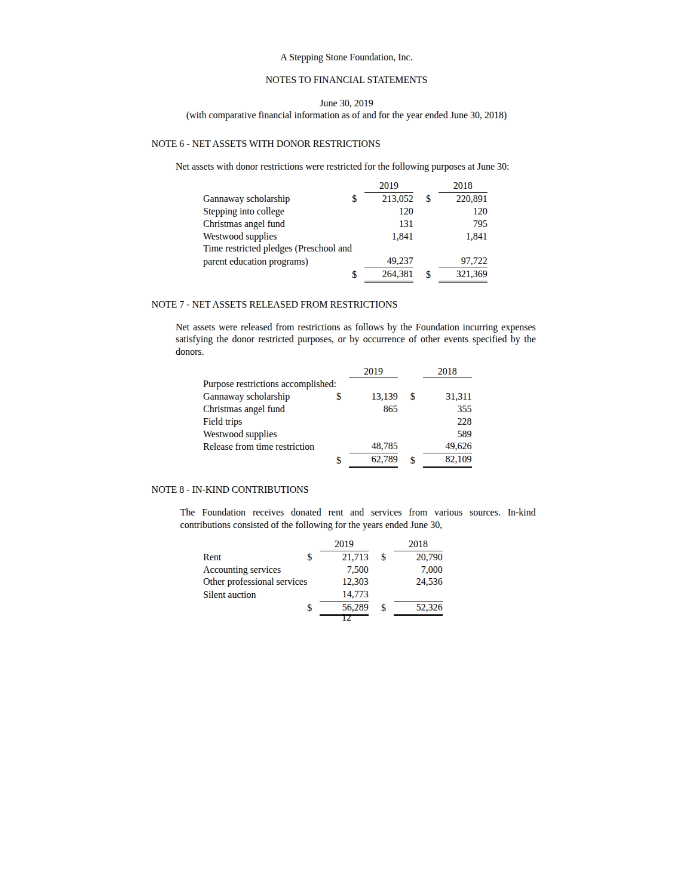A Stepping Stone Foundation, Inc.
NOTES TO FINANCIAL STATEMENTS
June 30, 2019
(with comparative financial information as of and for the year ended June 30, 2018)
NOTE 6 - NET ASSETS WITH DONOR RESTRICTIONS
Net assets with donor restrictions were restricted for the following purposes at June 30:
| | | 2019 | | | 2018 |
| Gannaway scholarship | $ | 213,052 | | $ | 220,891 |
| Stepping into college | | 120 | | | 120 |
| Christmas angel fund | | 131 | | | 795 |
| Westwood supplies | | 1,841 | | | 1,841 |
| Time restricted pledges (Preschool and | | | | | |
| parent education programs) | | 49,237 | | | 97,722 |
| | $ | 264,381 | | $ | 321,369 |
NOTE 7 - NET ASSETS RELEASED FROM RESTRICTIONS
Net assets were released from restrictions as follows by the Foundation incurring expenses satisfying the donor restricted purposes, or by occurrence of other events specified by the donors.
| | | 2019 | | | 2018 |
| Purpose restrictions accomplished: | | | | | |
| Gannaway scholarship | $ | 13,139 | | $ | 31,311 |
| Christmas angel fund | | 865 | | | 355 |
| Field trips | | | | | 228 |
| Westwood supplies | | | | | 589 |
| Release from time restriction | | 48,785 | | | 49,626 |
| | $ | 62,789 | | $ | 82,109 |
NOTE 8 - IN-KIND CONTRIBUTIONS
The Foundation receives donated rent and services from various sources. In-kind contributions consisted of the following for the years ended June 30,
| | | 2019 | | | 2018 |
| Rent | $ | 21,713 | | $ | 20,790 |
| Accounting services | | 7,500 | | | 7,000 |
| Other professional services | | 12,303 | | | 24,536 |
| Silent auction | | 14,773 | | | |
| | $ | 56,289 | | $ | 52,326 |
12